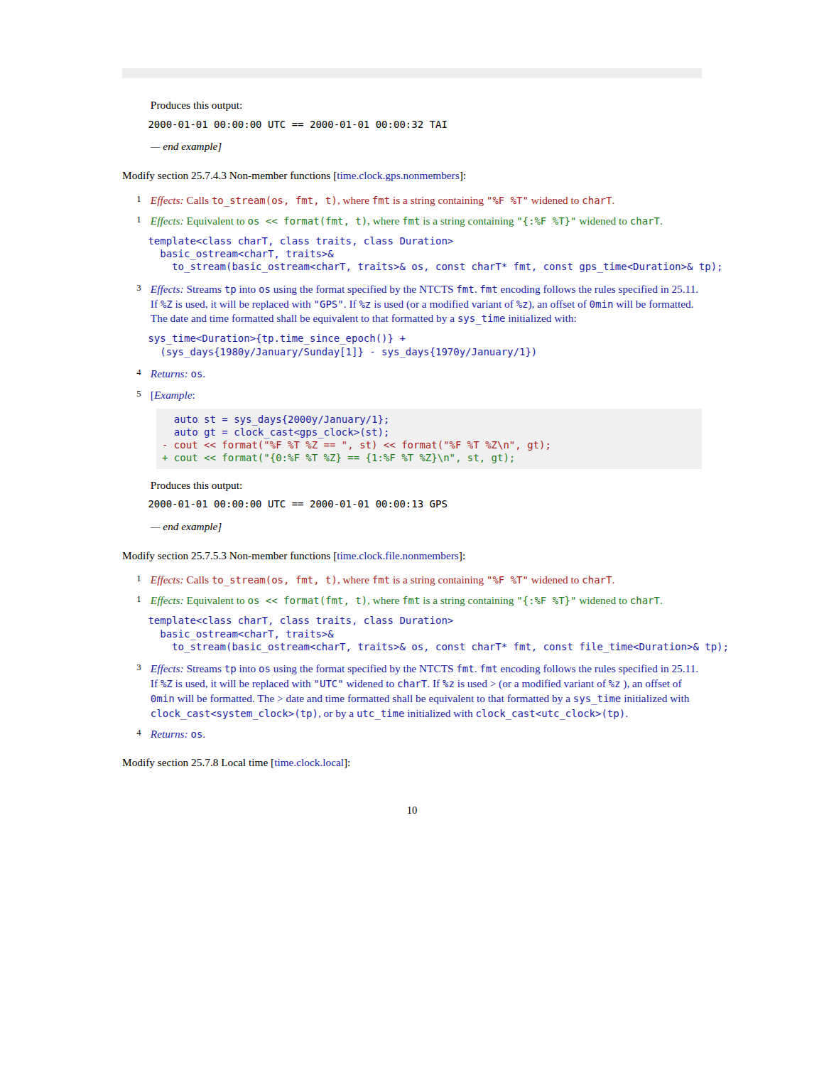Produces this output:
2000-01-01 00:00:00 UTC == 2000-01-01 00:00:32 TAI
— end example]
Modify section 25.7.4.3 Non-member functions [time.clock.gps.nonmembers]:
1 Effects: Calls to_stream(os, fmt, t), where fmt is a string containing "%F %T" widened to charT.
1 Effects: Equivalent to os << format(fmt, t), where fmt is a string containing "{:%F %T}" widened to charT.
template<class charT, class traits, class Duration>
  basic_ostream<charT, traits>&
    to_stream(basic_ostream<charT, traits>& os, const charT* fmt, const gps_time<Duration>& tp);
3 Effects: Streams tp into os using the format specified by the NTCTS fmt. fmt encoding follows the rules specified in 25.11. If %Z is used, it will be replaced with "GPS". If %z is used (or a modified variant of %z), an offset of 0min will be formatted. The date and time formatted shall be equivalent to that formatted by a sys_time initialized with:
sys_time<Duration>{tp.time_since_epoch()} +
  (sys_days{1980y/January/Sunday[1]} - sys_days{1970y/January/1})
4 Returns: os.
5[Example:
  auto st = sys_days{2000y/January/1};
  auto gt = clock_cast<gps_clock>(st);
- cout << format("%F %T %Z == ", st) << format("%F %T %Z\n", gt);
+ cout << format("{0:%F %T %Z} == {1:%F %T %Z}\n", st, gt);
Produces this output:
2000-01-01 00:00:00 UTC == 2000-01-01 00:00:13 GPS
— end example]
Modify section 25.7.5.3 Non-member functions [time.clock.file.nonmembers]:
1 Effects: Calls to_stream(os, fmt, t), where fmt is a string containing "%F %T" widened to charT.
1 Effects: Equivalent to os << format(fmt, t), where fmt is a string containing "{:%F %T}" widened to charT.
template<class charT, class traits, class Duration>
  basic_ostream<charT, traits>&
    to_stream(basic_ostream<charT, traits>& os, const charT* fmt, const file_time<Duration>& tp);
3 Effects: Streams tp into os using the format specified by the NTCTS fmt. fmt encoding follows the rules specified in 25.11. If %Z is used, it will be replaced with "UTC" widened to charT. If %z is used > (or a modified variant of %z ), an offset of 0min will be formatted. The > date and time formatted shall be equivalent to that formatted by a sys_time initialized with clock_cast<system_clock>(tp), or by a utc_time initialized with clock_cast<utc_clock>(tp).
4 Returns: os.
Modify section 25.7.8 Local time [time.clock.local]:
10